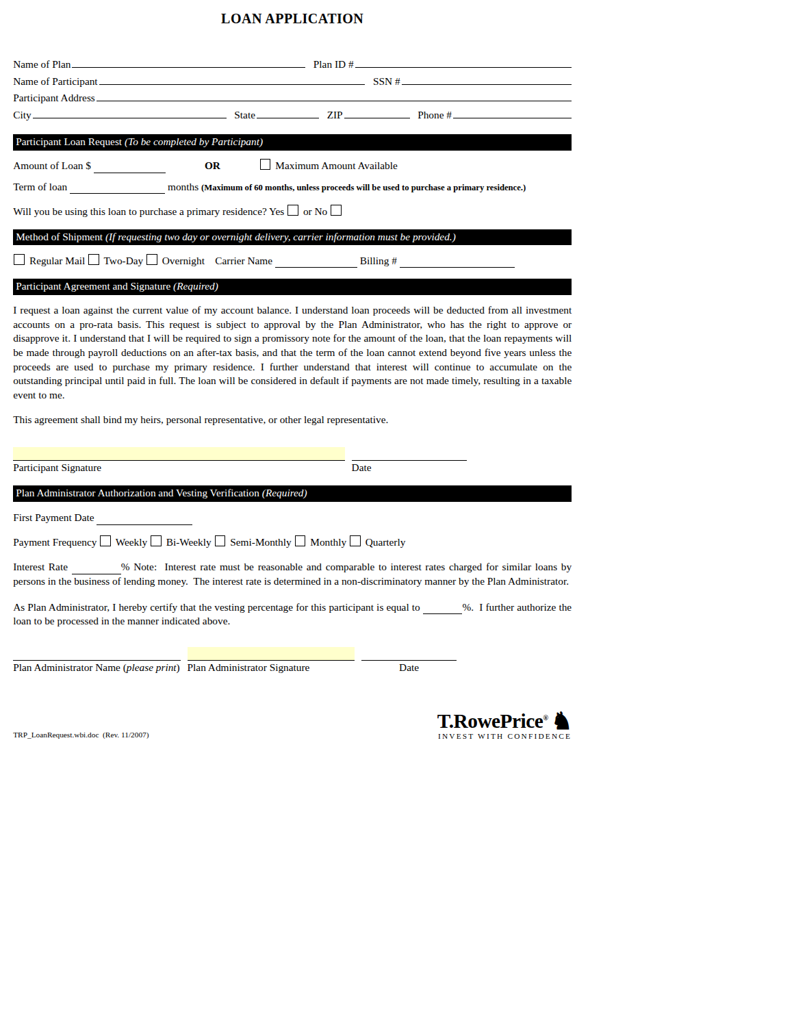LOAN APPLICATION
Name of Plan Plan ID #
Name of Participant SSN #
Participant Address
City State ZIP Phone #
Participant Loan Request (To be completed by Participant)
Amount of Loan $ OR Maximum Amount Available
Term of loan months (Maximum of 60 months, unless proceeds will be used to purchase a primary residence.)
Will you be using this loan to purchase a primary residence? Yes or No
Method of Shipment (If requesting two day or overnight delivery, carrier information must be provided.)
Regular Mail Two-Day Overnight Carrier Name Billing #
Participant Agreement and Signature (Required)
I request a loan against the current value of my account balance. I understand loan proceeds will be deducted from all investment accounts on a pro-rata basis. This request is subject to approval by the Plan Administrator, who has the right to approve or disapprove it. I understand that I will be required to sign a promissory note for the amount of the loan, that the loan repayments will be made through payroll deductions on an after-tax basis, and that the term of the loan cannot extend beyond five years unless the proceeds are used to purchase my primary residence. I further understand that interest will continue to accumulate on the outstanding principal until paid in full. The loan will be considered in default if payments are not made timely, resulting in a taxable event to me.
This agreement shall bind my heirs, personal representative, or other legal representative.
Participant Signature
Date
Plan Administrator Authorization and Vesting Verification (Required)
First Payment Date
Payment Frequency Weekly Bi-Weekly Semi-Monthly Monthly Quarterly
Interest Rate % Note: Interest rate must be reasonable and comparable to interest rates charged for similar loans by persons in the business of lending money. The interest rate is determined in a non-discriminatory manner by the Plan Administrator.
As Plan Administrator, I hereby certify that the vesting percentage for this participant is equal to %. I further authorize the loan to be processed in the manner indicated above.
Plan Administrator Name (please print)
Plan Administrator Signature
Date
TRP_LoanRequest.wbi.doc (Rev. 11/2007)
T.RowePrice®♞
INVEST WITH CONFIDENCE